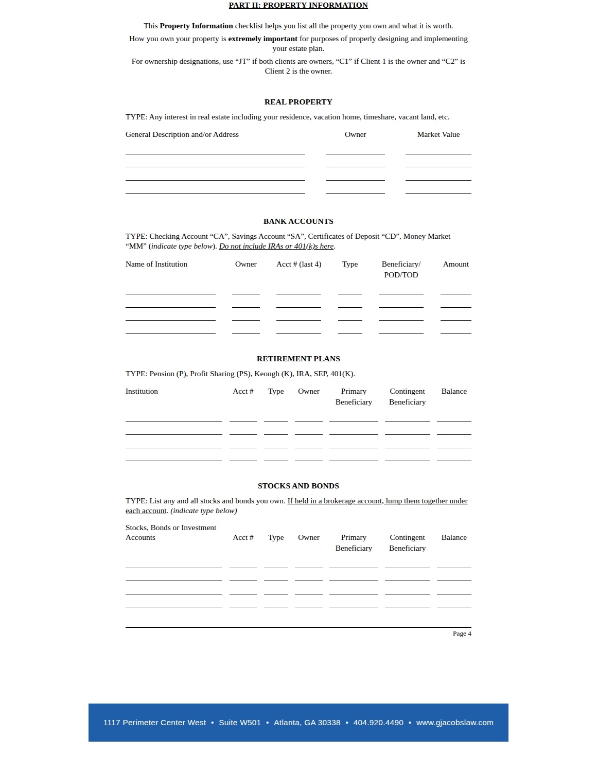PART II: PROPERTY INFORMATION
This Property Information checklist helps you list all the property you own and what it is worth.
How you own your property is extremely important for purposes of properly designing and implementing your estate plan.
For ownership designations, use “JT” if both clients are owners, “C1” if Client 1 is the owner and “C2” is Client 2 is the owner.
REAL PROPERTY
TYPE: Any interest in real estate including your residence, vacation home, timeshare, vacant land, etc.
| General Description and/or Address | | Owner | | Market Value |
| --- | --- | --- | --- | --- |
BANK ACCOUNTS
TYPE: Checking Account “CA”, Savings Account “SA”, Certificates of Deposit “CD”, Money Market “MM” (indicate type below). Do not include IRAs or 401(k)s here.
| Name of Institution | | Owner | | Acct # (last 4) | | Type | | Beneficiary/ | | Amount |
| --- | --- | --- | --- | --- | --- | --- | --- | --- | --- | --- |
| | | | | | | | | POD/TOD | | |
RETIREMENT PLANS
TYPE: Pension (P), Profit Sharing (PS), Keough (K), IRA, SEP, 401(K).
| Institution | | Acct # | | Type | | Owner | | Primary | | Contingent | | Balance |
| --- | --- | --- | --- | --- | --- | --- | --- | --- | --- | --- | --- | --- |
| | | | | | | | | Beneficiary | | Beneficiary | | |
STOCKS AND BONDS
TYPE: List any and all stocks and bonds you own. If held in a brokerage account, lump them together under each account. (indicate type below)
| Stocks, Bonds or Investment Accounts | | Acct # | | Type | | Owner | | Primary | | Contingent | | Balance |
| --- | --- | --- | --- | --- | --- | --- | --- | --- | --- | --- | --- | --- |
| | | | | | | | | Beneficiary | | Beneficiary | | |
Page 4
1117 Perimeter Center West•Suite W501•Atlanta, GA 30338•404.920.4490•www.gjacobslaw.com